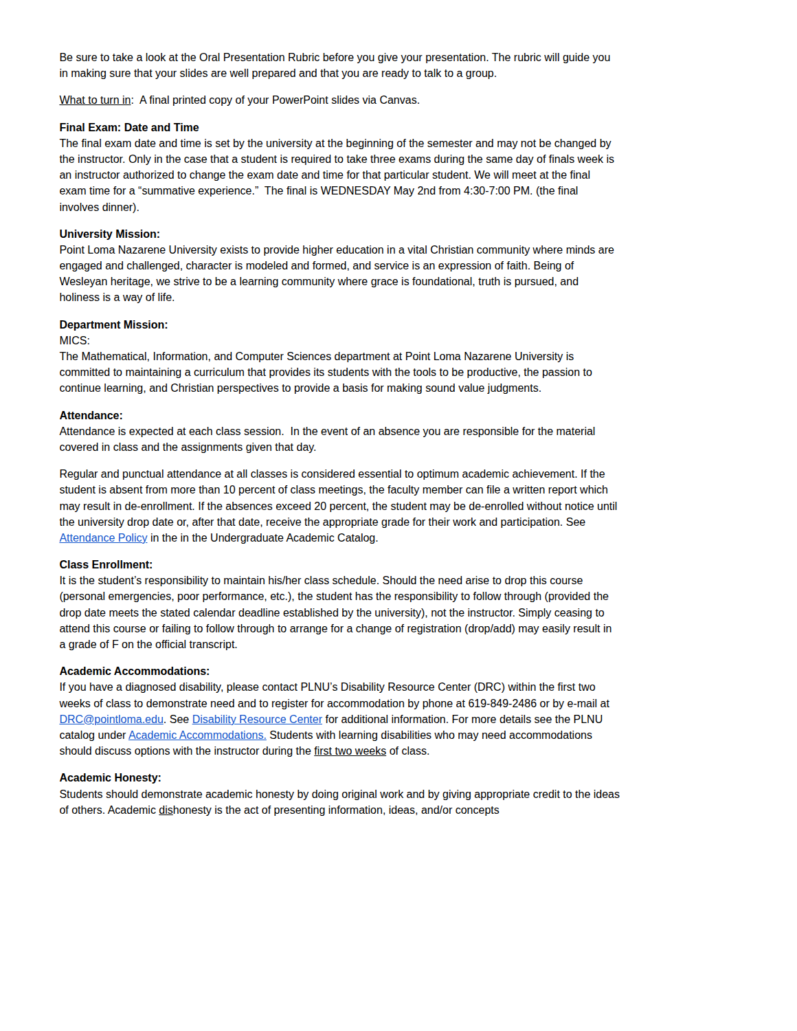Be sure to take a look at the Oral Presentation Rubric before you give your presentation. The rubric will guide you in making sure that your slides are well prepared and that you are ready to talk to a group.
What to turn in: A final printed copy of your PowerPoint slides via Canvas.
Final Exam: Date and Time
The final exam date and time is set by the university at the beginning of the semester and may not be changed by the instructor. Only in the case that a student is required to take three exams during the same day of finals week is an instructor authorized to change the exam date and time for that particular student. We will meet at the final exam time for a “summative experience.” The final is WEDNESDAY May 2nd from 4:30-7:00 PM. (the final involves dinner).
University Mission:
Point Loma Nazarene University exists to provide higher education in a vital Christian community where minds are engaged and challenged, character is modeled and formed, and service is an expression of faith. Being of Wesleyan heritage, we strive to be a learning community where grace is foundational, truth is pursued, and holiness is a way of life.
Department Mission:
MICS:
The Mathematical, Information, and Computer Sciences department at Point Loma Nazarene University is committed to maintaining a curriculum that provides its students with the tools to be productive, the passion to continue learning, and Christian perspectives to provide a basis for making sound value judgments.
Attendance:
Attendance is expected at each class session. In the event of an absence you are responsible for the material covered in class and the assignments given that day.
Regular and punctual attendance at all classes is considered essential to optimum academic achievement. If the student is absent from more than 10 percent of class meetings, the faculty member can file a written report which may result in de-enrollment. If the absences exceed 20 percent, the student may be de-enrolled without notice until the university drop date or, after that date, receive the appropriate grade for their work and participation. See Attendance Policy in the in the Undergraduate Academic Catalog.
Class Enrollment:
It is the student’s responsibility to maintain his/her class schedule. Should the need arise to drop this course (personal emergencies, poor performance, etc.), the student has the responsibility to follow through (provided the drop date meets the stated calendar deadline established by the university), not the instructor. Simply ceasing to attend this course or failing to follow through to arrange for a change of registration (drop/add) may easily result in a grade of F on the official transcript.
Academic Accommodations:
If you have a diagnosed disability, please contact PLNU’s Disability Resource Center (DRC) within the first two weeks of class to demonstrate need and to register for accommodation by phone at 619-849-2486 or by e-mail at DRC@pointloma.edu. See Disability Resource Center for additional information. For more details see the PLNU catalog under Academic Accommodations. Students with learning disabilities who may need accommodations should discuss options with the instructor during the first two weeks of class.
Academic Honesty:
Students should demonstrate academic honesty by doing original work and by giving appropriate credit to the ideas of others. Academic dishonesty is the act of presenting information, ideas, and/or concepts